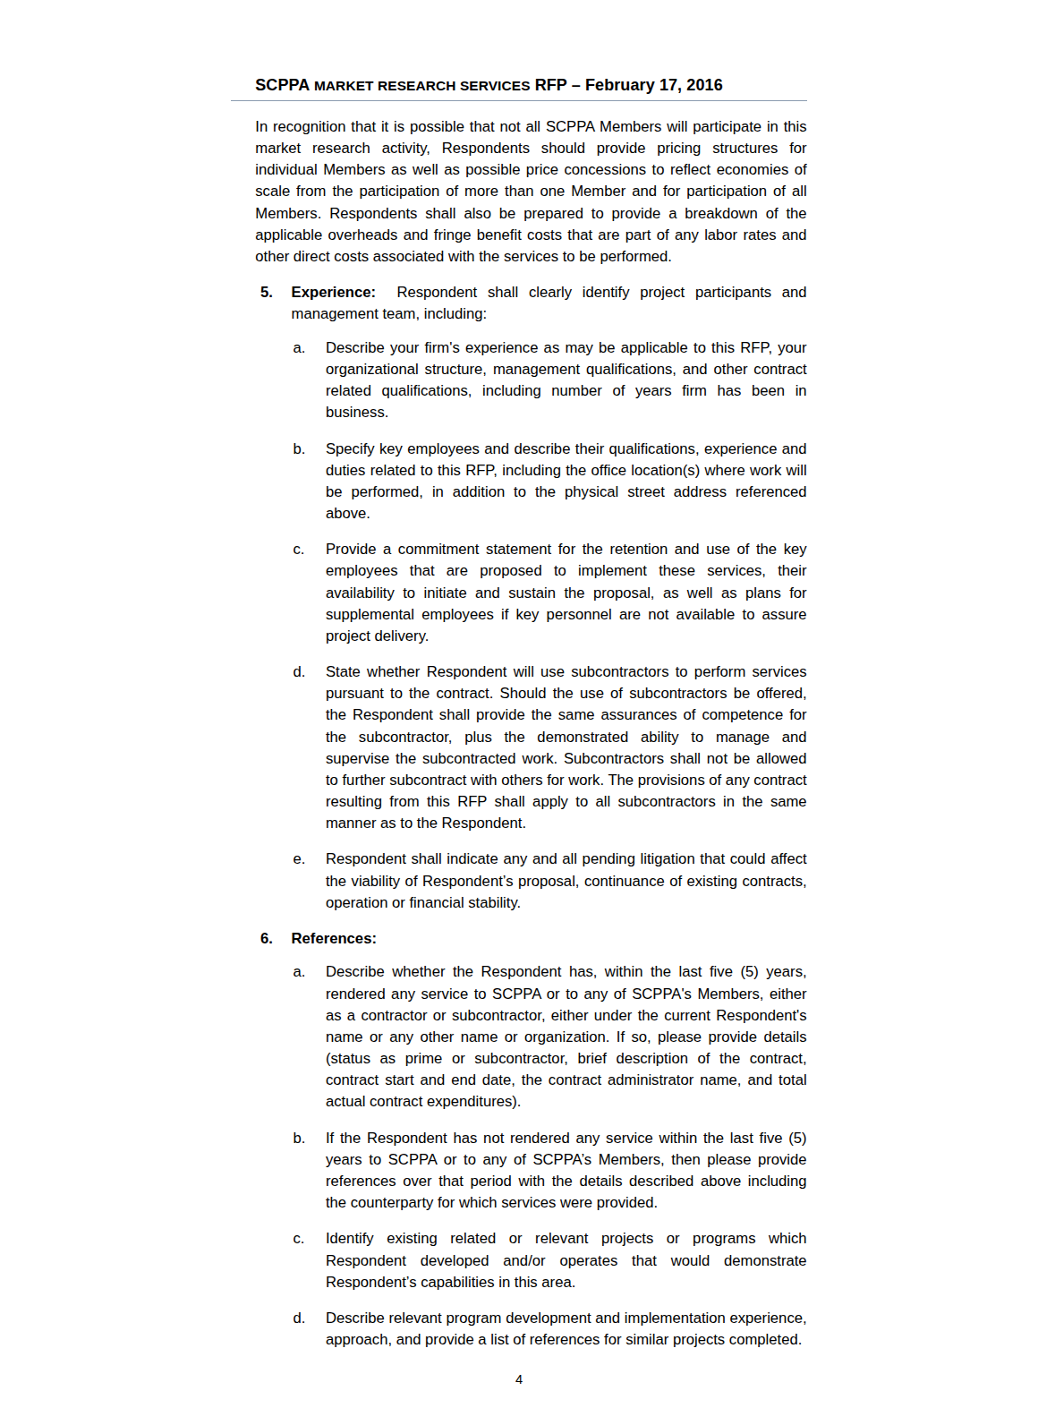SCPPA MARKET RESEARCH SERVICES RFP – February 17, 2016
In recognition that it is possible that not all SCPPA Members will participate in this market research activity, Respondents should provide pricing structures for individual Members as well as possible price concessions to reflect economies of scale from the participation of more than one Member and for participation of all Members. Respondents shall also be prepared to provide a breakdown of the applicable overheads and fringe benefit costs that are part of any labor rates and other direct costs associated with the services to be performed.
5.
Experience: Respondent shall clearly identify project participants and management team, including:
a.
Describe your firm's experience as may be applicable to this RFP, your organizational structure, management qualifications, and other contract related qualifications, including number of years firm has been in business.
b.
Specify key employees and describe their qualifications, experience and duties related to this RFP, including the office location(s) where work will be performed, in addition to the physical street address referenced above.
c.
Provide a commitment statement for the retention and use of the key employees that are proposed to implement these services, their availability to initiate and sustain the proposal, as well as plans for supplemental employees if key personnel are not available to assure project delivery.
d.
State whether Respondent will use subcontractors to perform services pursuant to the contract. Should the use of subcontractors be offered, the Respondent shall provide the same assurances of competence for the subcontractor, plus the demonstrated ability to manage and supervise the subcontracted work. Subcontractors shall not be allowed to further subcontract with others for work. The provisions of any contract resulting from this RFP shall apply to all subcontractors in the same manner as to the Respondent.
e.
Respondent shall indicate any and all pending litigation that could affect the viability of Respondent’s proposal, continuance of existing contracts, operation or financial stability.
6.
References:
a.
Describe whether the Respondent has, within the last five (5) years, rendered any service to SCPPA or to any of SCPPA's Members, either as a contractor or subcontractor, either under the current Respondent's name or any other name or organization. If so, please provide details (status as prime or subcontractor, brief description of the contract, contract start and end date, the contract administrator name, and total actual contract expenditures).
b.
If the Respondent has not rendered any service within the last five (5) years to SCPPA or to any of SCPPA’s Members, then please provide references over that period with the details described above including the counterparty for which services were provided.
c.
Identify existing related or relevant projects or programs which Respondent developed and/or operates that would demonstrate Respondent’s capabilities in this area.
d.
Describe relevant program development and implementation experience, approach, and provide a list of references for similar projects completed.
4